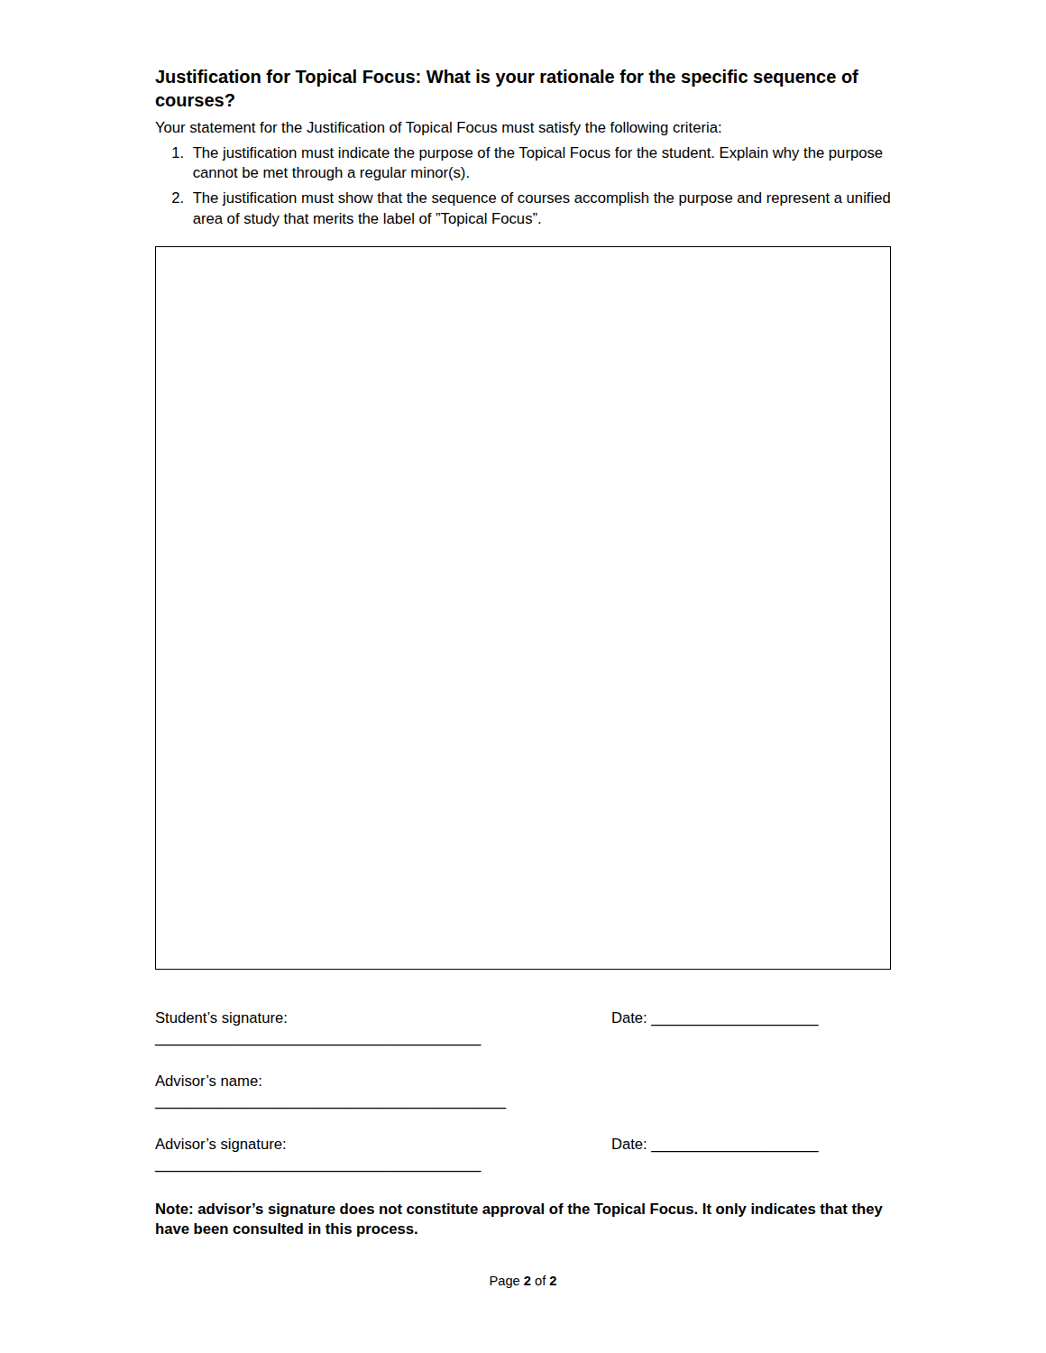Justification for Topical Focus: What is your rationale for the specific sequence of courses?
Your statement for the Justification of Topical Focus must satisfy the following criteria:
The justification must indicate the purpose of the Topical Focus for the student. Explain why the purpose cannot be met through a regular minor(s).
The justification must show that the sequence of courses accomplish the purpose and represent a unified area of study that merits the label of ”Topical Focus”.
Student’s signature: _______________________________________
Date: ____________________
Advisor’s name: __________________________________________
Advisor’s signature: _______________________________________
Date: ____________________
Note: advisor’s signature does not constitute approval of the Topical Focus. It only indicates that they have been consulted in this process.
Page 2 of 2